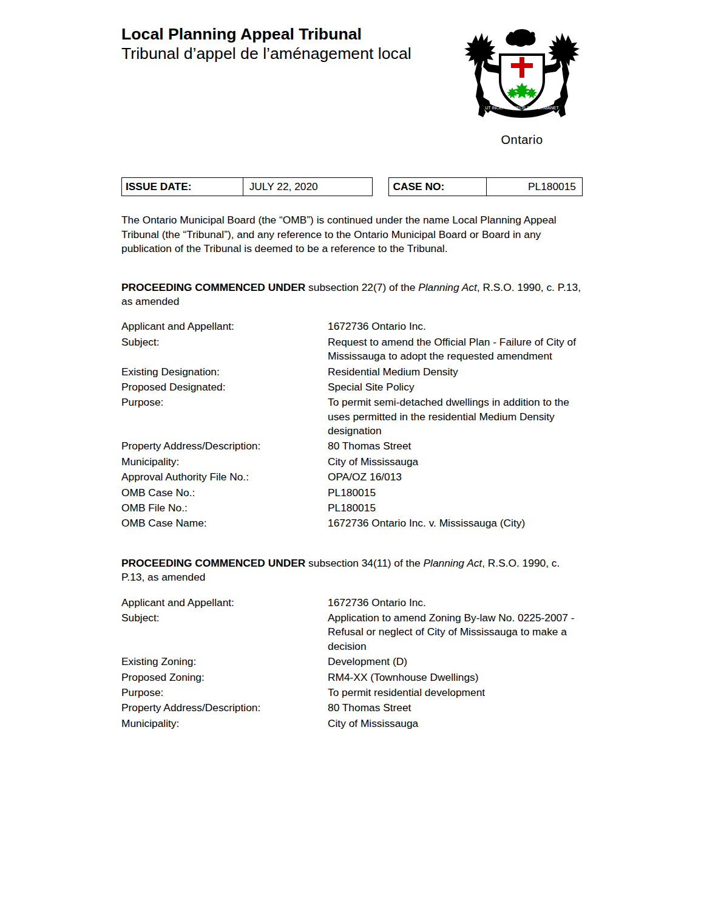Local Planning Appeal Tribunal
Tribunal d’appel de l’aménagement local
UT INCEPIT FIDELIS SIC PERMANET
Ontario
| ISSUE DATE: | JULY 22, 2020 | | CASE NO: | PL180015 |
The Ontario Municipal Board (the “OMB”) is continued under the name Local Planning Appeal Tribunal (the “Tribunal”), and any reference to the Ontario Municipal Board or Board in any publication of the Tribunal is deemed to be a reference to the Tribunal.
PROCEEDING COMMENCED UNDER subsection 22(7) of the Planning Act, R.S.O. 1990, c. P.13, as amended
| Applicant and Appellant: | 1672736 Ontario Inc. |
| Subject: | Request to amend the Official Plan - Failure of City of Mississauga to adopt the requested amendment |
| Existing Designation: | Residential Medium Density |
| Proposed Designated: | Special Site Policy |
| Purpose: | To permit semi-detached dwellings in addition to the uses permitted in the residential Medium Density designation |
| Property Address/Description: | 80 Thomas Street |
| Municipality: | City of Mississauga |
| Approval Authority File No.: | OPA/OZ 16/013 |
| OMB Case No.: | PL180015 |
| OMB File No.: | PL180015 |
| OMB Case Name: | 1672736 Ontario Inc. v. Mississauga (City) |
PROCEEDING COMMENCED UNDER subsection 34(11) of the Planning Act, R.S.O. 1990, c. P.13, as amended
| Applicant and Appellant: | 1672736 Ontario Inc. |
| Subject: | Application to amend Zoning By-law No. 0225-2007 - Refusal or neglect of City of Mississauga to make a decision |
| Existing Zoning: | Development (D) |
| Proposed Zoning: | RM4-XX (Townhouse Dwellings) |
| Purpose: | To permit residential development |
| Property Address/Description: | 80 Thomas Street |
| Municipality: | City of Mississauga |